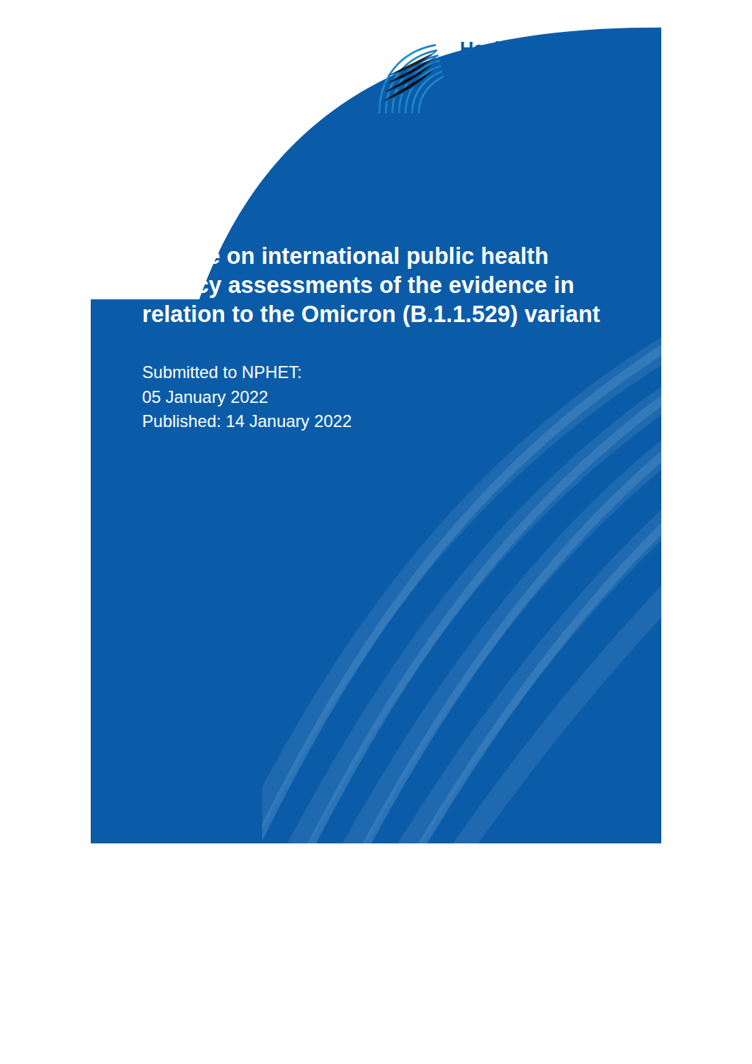Health Information and Quality Authority
An tÚdarás Um Fhaisnéis
agus Cáilíocht Sláinte
Update on international public health agency assessments of the evidence in relation to the Omicron (B.1.1.529) variant
Submitted to NPHET:
05 January 2022
Published: 14 January 2022